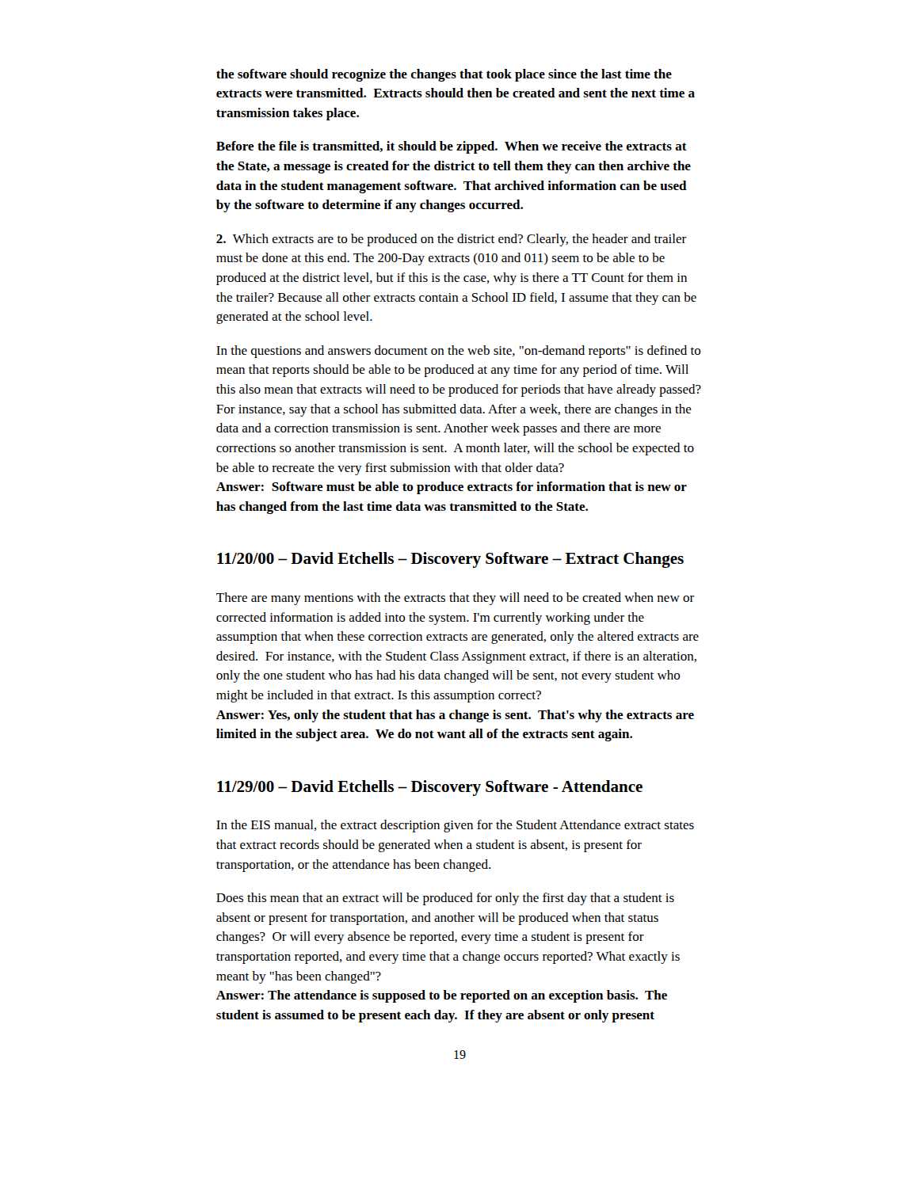the software should recognize the changes that took place since the last time the extracts were transmitted. Extracts should then be created and sent the next time a transmission takes place.
Before the file is transmitted, it should be zipped. When we receive the extracts at the State, a message is created for the district to tell them they can then archive the data in the student management software. That archived information can be used by the software to determine if any changes occurred.
2. Which extracts are to be produced on the district end? Clearly, the header and trailer must be done at this end. The 200-Day extracts (010 and 011) seem to be able to be produced at the district level, but if this is the case, why is there a TT Count for them in the trailer? Because all other extracts contain a School ID field, I assume that they can be generated at the school level.
In the questions and answers document on the web site, "on-demand reports" is defined to mean that reports should be able to be produced at any time for any period of time. Will this also mean that extracts will need to be produced for periods that have already passed? For instance, say that a school has submitted data. After a week, there are changes in the data and a correction transmission is sent. Another week passes and there are more corrections so another transmission is sent. A month later, will the school be expected to be able to recreate the very first submission with that older data?
Answer: Software must be able to produce extracts for information that is new or has changed from the last time data was transmitted to the State.
11/20/00 – David Etchells – Discovery Software – Extract Changes
There are many mentions with the extracts that they will need to be created when new or corrected information is added into the system. I'm currently working under the assumption that when these correction extracts are generated, only the altered extracts are desired. For instance, with the Student Class Assignment extract, if there is an alteration, only the one student who has had his data changed will be sent, not every student who might be included in that extract. Is this assumption correct?
Answer: Yes, only the student that has a change is sent. That's why the extracts are limited in the subject area. We do not want all of the extracts sent again.
11/29/00 – David Etchells – Discovery Software - Attendance
In the EIS manual, the extract description given for the Student Attendance extract states that extract records should be generated when a student is absent, is present for transportation, or the attendance has been changed.
Does this mean that an extract will be produced for only the first day that a student is absent or present for transportation, and another will be produced when that status changes? Or will every absence be reported, every time a student is present for transportation reported, and every time that a change occurs reported? What exactly is meant by "has been changed"?
Answer: The attendance is supposed to be reported on an exception basis. The student is assumed to be present each day. If they are absent or only present
19